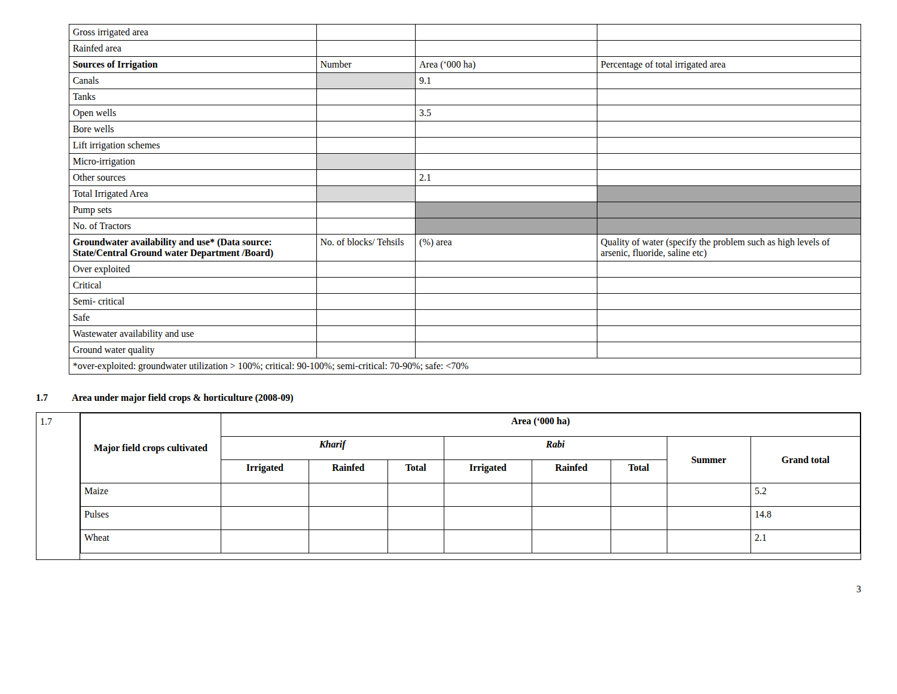| | Gross irrigated area | | | |
| | Rainfed area | | | |
| | Sources of Irrigation | Number | Area (‘000 ha) | Percentage of total irrigated area |
| | Canals | | 9.1 | |
| | Tanks | | | |
| | Open wells | | 3.5 | |
| | Bore wells | | | |
| | Lift irrigation schemes | | | |
| | Micro-irrigation | | | |
| | Other sources | | 2.1 | |
| | Total Irrigated Area | | | |
| | Pump sets | | | |
| | No. of Tractors | | | |
| | Groundwater availability and use* (Data source: State/Central Ground water Department /Board) | No. of blocks/ Tehsils | (%) area | Quality of water (specify the problem such as high levels of arsenic, fluoride, saline etc) |
| | Over exploited | | | |
| | Critical | | | |
| | Semi- critical | | | |
| | Safe | | | |
| | Wastewater availability and use | | | |
| | Ground water quality | | | |
| | *over-exploited: groundwater utilization > 100%; critical: 90-100%; semi-critical: 70-90%; safe: <70% |
1.7 Area under major field crops & horticulture (2008-09)
| 1.7 | / Major field crops cultivated / Area (‘000 ha) / / Kharif / Rabi / Summer / Grand total / / Irrigated / Rainfed / Total / Irrigated / Rainfed / Total / / Maize / / / / / / / / 5.2 / / Pulses / / / / / / / / 14.8 / / Wheat / / / / / / / / 2.1 / |
3